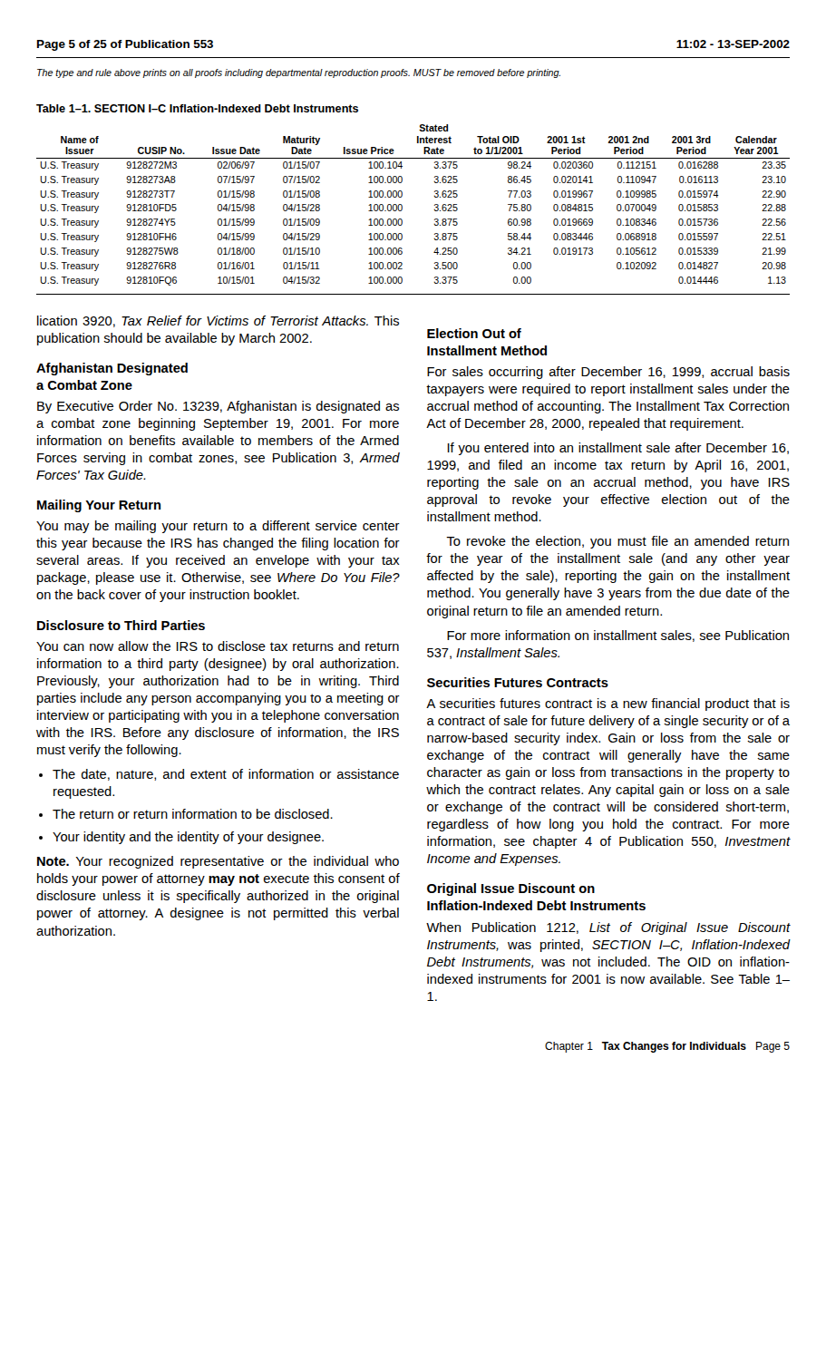Page 5 of 25 of Publication 553 11:02 - 13-SEP-2002
The type and rule above prints on all proofs including departmental reproduction proofs. MUST be removed before printing.
Table 1–1. SECTION I–C Inflation-Indexed Debt Instruments
| | | | | | Stated | | | | | |
| --- | --- | --- | --- | --- | --- | --- | --- | --- | --- | --- |
| Name of Issuer | CUSIP No. | Issue Date | Maturity Date | Issue Price | Interest Rate | Total OID to 1/1/2001 | 2001 1st Period | 2001 2nd Period | 2001 3rd Period | Calendar Year 2001 |
| U.S. Treasury | 9128272M3 | 02/06/97 | 01/15/07 | 100.104 | 3.375 | 98.24 | 0.020360 | 0.112151 | 0.016288 | 23.35 |
| U.S. Treasury | 9128273A8 | 07/15/97 | 07/15/02 | 100.000 | 3.625 | 86.45 | 0.020141 | 0.110947 | 0.016113 | 23.10 |
| U.S. Treasury | 9128273T7 | 01/15/98 | 01/15/08 | 100.000 | 3.625 | 77.03 | 0.019967 | 0.109985 | 0.015974 | 22.90 |
| U.S. Treasury | 912810FD5 | 04/15/98 | 04/15/28 | 100.000 | 3.625 | 75.80 | 0.084815 | 0.070049 | 0.015853 | 22.88 |
| U.S. Treasury | 9128274Y5 | 01/15/99 | 01/15/09 | 100.000 | 3.875 | 60.98 | 0.019669 | 0.108346 | 0.015736 | 22.56 |
| U.S. Treasury | 912810FH6 | 04/15/99 | 04/15/29 | 100.000 | 3.875 | 58.44 | 0.083446 | 0.068918 | 0.015597 | 22.51 |
| U.S. Treasury | 9128275W8 | 01/18/00 | 01/15/10 | 100.006 | 4.250 | 34.21 | 0.019173 | 0.105612 | 0.015339 | 21.99 |
| U.S. Treasury | 9128276R8 | 01/16/01 | 01/15/11 | 100.002 | 3.500 | 0.00 | | 0.102092 | 0.014827 | 20.98 |
| U.S. Treasury | 912810FQ6 | 10/15/01 | 04/15/32 | 100.000 | 3.375 | 0.00 | | | 0.014446 | 1.13 |
lication 3920, Tax Relief for Victims of Terrorist Attacks. This publication should be available by March 2002.
Afghanistan Designated
a Combat Zone
By Executive Order No. 13239, Afghanistan is designated as a combat zone beginning September 19, 2001. For more information on benefits available to members of the Armed Forces serving in combat zones, see Publication 3, Armed Forces' Tax Guide.
Mailing Your Return
You may be mailing your return to a different service center this year because the IRS has changed the filing location for several areas. If you received an envelope with your tax package, please use it. Otherwise, see Where Do You File? on the back cover of your instruction booklet.
Disclosure to Third Parties
You can now allow the IRS to disclose tax returns and return information to a third party (designee) by oral authorization. Previously, your authorization had to be in writing. Third parties include any person accompanying you to a meeting or interview or participating with you in a telephone conversation with the IRS. Before any disclosure of information, the IRS must verify the following.
The date, nature, and extent of information or assistance requested.
The return or return information to be disclosed.
Your identity and the identity of your designee.
Note. Your recognized representative or the individual who holds your power of attorney may not execute this consent of disclosure unless it is specifically authorized in the original power of attorney. A designee is not permitted this verbal authorization.
Election Out of
Installment Method
For sales occurring after December 16, 1999, accrual basis taxpayers were required to report installment sales under the accrual method of accounting. The Installment Tax Correction Act of December 28, 2000, repealed that requirement.
If you entered into an installment sale after December 16, 1999, and filed an income tax return by April 16, 2001, reporting the sale on an accrual method, you have IRS approval to revoke your effective election out of the installment method.
To revoke the election, you must file an amended return for the year of the installment sale (and any other year affected by the sale), reporting the gain on the installment method. You generally have 3 years from the due date of the original return to file an amended return.
For more information on installment sales, see Publication 537, Installment Sales.
Securities Futures Contracts
A securities futures contract is a new financial product that is a contract of sale for future delivery of a single security or of a narrow-based security index. Gain or loss from the sale or exchange of the contract will generally have the same character as gain or loss from transactions in the property to which the contract relates. Any capital gain or loss on a sale or exchange of the contract will be considered short-term, regardless of how long you hold the contract. For more information, see chapter 4 of Publication 550, Investment Income and Expenses.
Original Issue Discount on
Inflation-Indexed Debt Instruments
When Publication 1212, List of Original Issue Discount Instruments, was printed, SECTION I–C, Inflation-Indexed Debt Instruments, was not included. The OID on inflation-indexed instruments for 2001 is now available. See Table 1–1.
Chapter 1 Tax Changes for Individuals Page 5